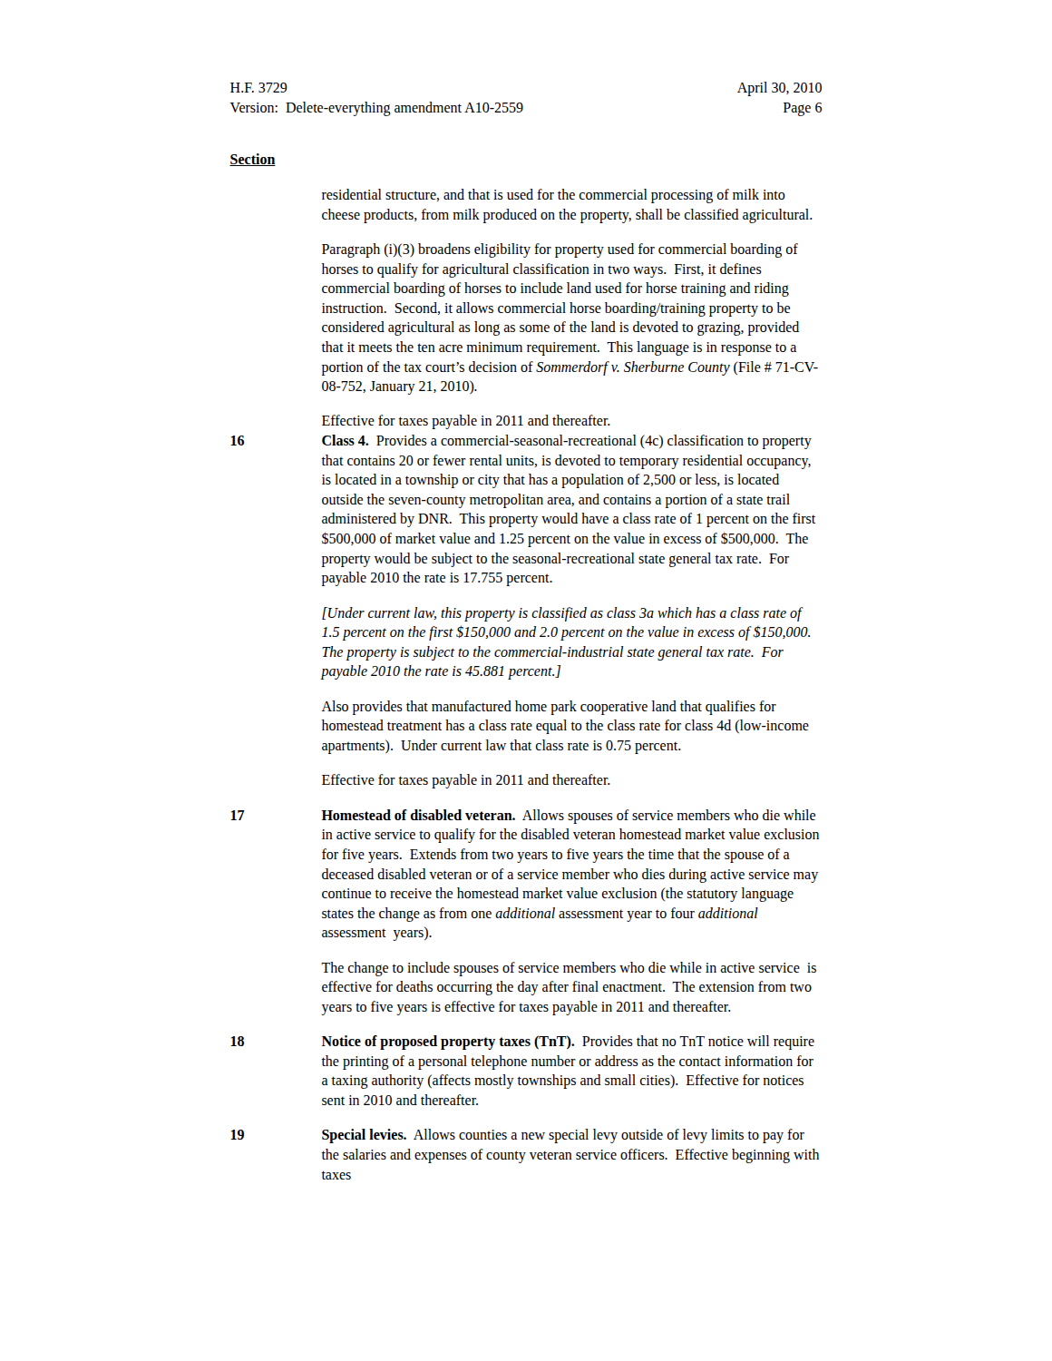H.F. 3729
April 30, 2010
Version: Delete-everything amendment A10-2559
Page 6
Section
residential structure, and that is used for the commercial processing of milk into cheese products, from milk produced on the property, shall be classified agricultural.
Paragraph (i)(3) broadens eligibility for property used for commercial boarding of horses to qualify for agricultural classification in two ways. First, it defines commercial boarding of horses to include land used for horse training and riding instruction. Second, it allows commercial horse boarding/training property to be considered agricultural as long as some of the land is devoted to grazing, provided that it meets the ten acre minimum requirement. This language is in response to a portion of the tax court’s decision of Sommerdorf v. Sherburne County (File # 71-CV-08-752, January 21, 2010).
Effective for taxes payable in 2011 and thereafter.
16
Class 4. Provides a commercial-seasonal-recreational (4c) classification to property that contains 20 or fewer rental units, is devoted to temporary residential occupancy, is located in a township or city that has a population of 2,500 or less, is located outside the seven-county metropolitan area, and contains a portion of a state trail administered by DNR. This property would have a class rate of 1 percent on the first $500,000 of market value and 1.25 percent on the value in excess of $500,000. The property would be subject to the seasonal-recreational state general tax rate. For payable 2010 the rate is 17.755 percent.
[Under current law, this property is classified as class 3a which has a class rate of 1.5 percent on the first $150,000 and 2.0 percent on the value in excess of $150,000. The property is subject to the commercial-industrial state general tax rate. For payable 2010 the rate is 45.881 percent.]
Also provides that manufactured home park cooperative land that qualifies for homestead treatment has a class rate equal to the class rate for class 4d (low-income apartments). Under current law that class rate is 0.75 percent.
Effective for taxes payable in 2011 and thereafter.
17
Homestead of disabled veteran. Allows spouses of service members who die while in active service to qualify for the disabled veteran homestead market value exclusion for five years. Extends from two years to five years the time that the spouse of a deceased disabled veteran or of a service member who dies during active service may continue to receive the homestead market value exclusion (the statutory language states the change as from one additional assessment year to four additional assessment years).
The change to include spouses of service members who die while in active service is effective for deaths occurring the day after final enactment. The extension from two years to five years is effective for taxes payable in 2011 and thereafter.
18
Notice of proposed property taxes (TnT). Provides that no TnT notice will require the printing of a personal telephone number or address as the contact information for a taxing authority (affects mostly townships and small cities). Effective for notices sent in 2010 and thereafter.
19
Special levies. Allows counties a new special levy outside of levy limits to pay for the salaries and expenses of county veteran service officers. Effective beginning with taxes